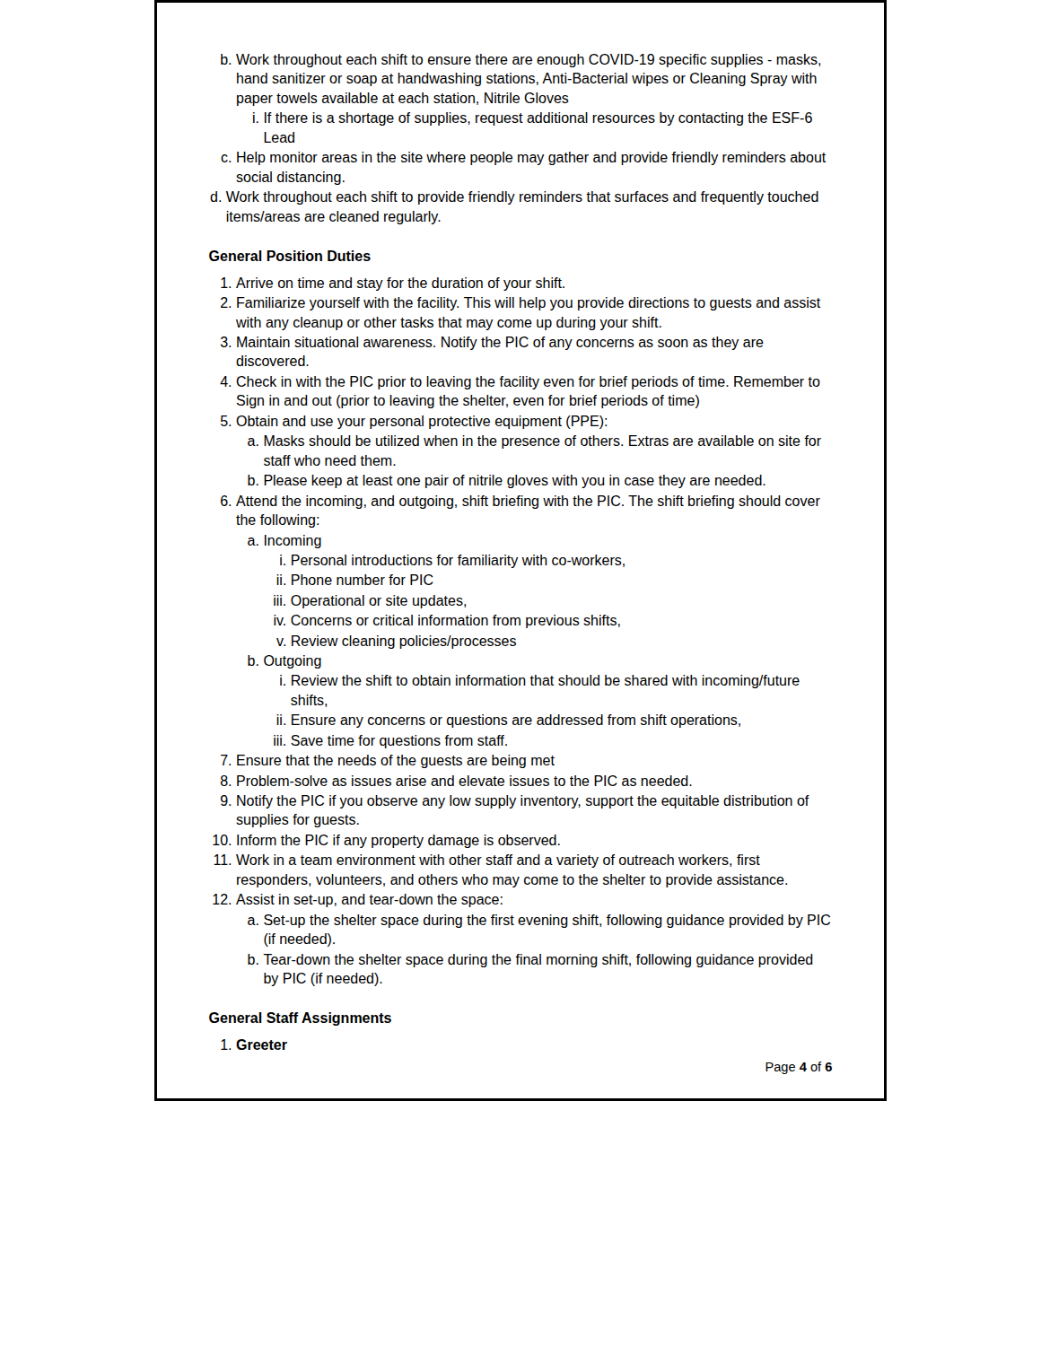Work throughout each shift to ensure there are enough COVID-19 specific supplies - masks, hand sanitizer or soap at handwashing stations, Anti-Bacterial wipes or Cleaning Spray with paper towels available at each station, Nitrile Gloves
If there is a shortage of supplies, request additional resources by contacting the ESF-6 Lead
Help monitor areas in the site where people may gather and provide friendly reminders about social distancing.
Work throughout each shift to provide friendly reminders that surfaces and frequently touched items/areas are cleaned regularly.
General Position Duties
Arrive on time and stay for the duration of your shift.
Familiarize yourself with the facility. This will help you provide directions to guests and assist with any cleanup or other tasks that may come up during your shift.
Maintain situational awareness. Notify the PIC of any concerns as soon as they are discovered.
Check in with the PIC prior to leaving the facility even for brief periods of time. Remember to Sign in and out (prior to leaving the shelter, even for brief periods of time)
Obtain and use your personal protective equipment (PPE):
Masks should be utilized when in the presence of others. Extras are available on site for staff who need them.
Please keep at least one pair of nitrile gloves with you in case they are needed.
Attend the incoming, and outgoing, shift briefing with the PIC. The shift briefing should cover the following:
Incoming
Personal introductions for familiarity with co-workers,
Phone number for PIC
Operational or site updates,
Concerns or critical information from previous shifts,
Review cleaning policies/processes
Outgoing
Review the shift to obtain information that should be shared with incoming/future shifts,
Ensure any concerns or questions are addressed from shift operations,
Save time for questions from staff.
Ensure that the needs of the guests are being met
Problem-solve as issues arise and elevate issues to the PIC as needed.
Notify the PIC if you observe any low supply inventory, support the equitable distribution of supplies for guests.
Inform the PIC if any property damage is observed.
Work in a team environment with other staff and a variety of outreach workers, first responders, volunteers, and others who may come to the shelter to provide assistance.
Assist in set-up, and tear-down the space:
Set-up the shelter space during the first evening shift, following guidance provided by PIC (if needed).
Tear-down the shelter space during the final morning shift, following guidance provided by PIC (if needed).
General Staff Assignments
Greeter
Page 4 of 6